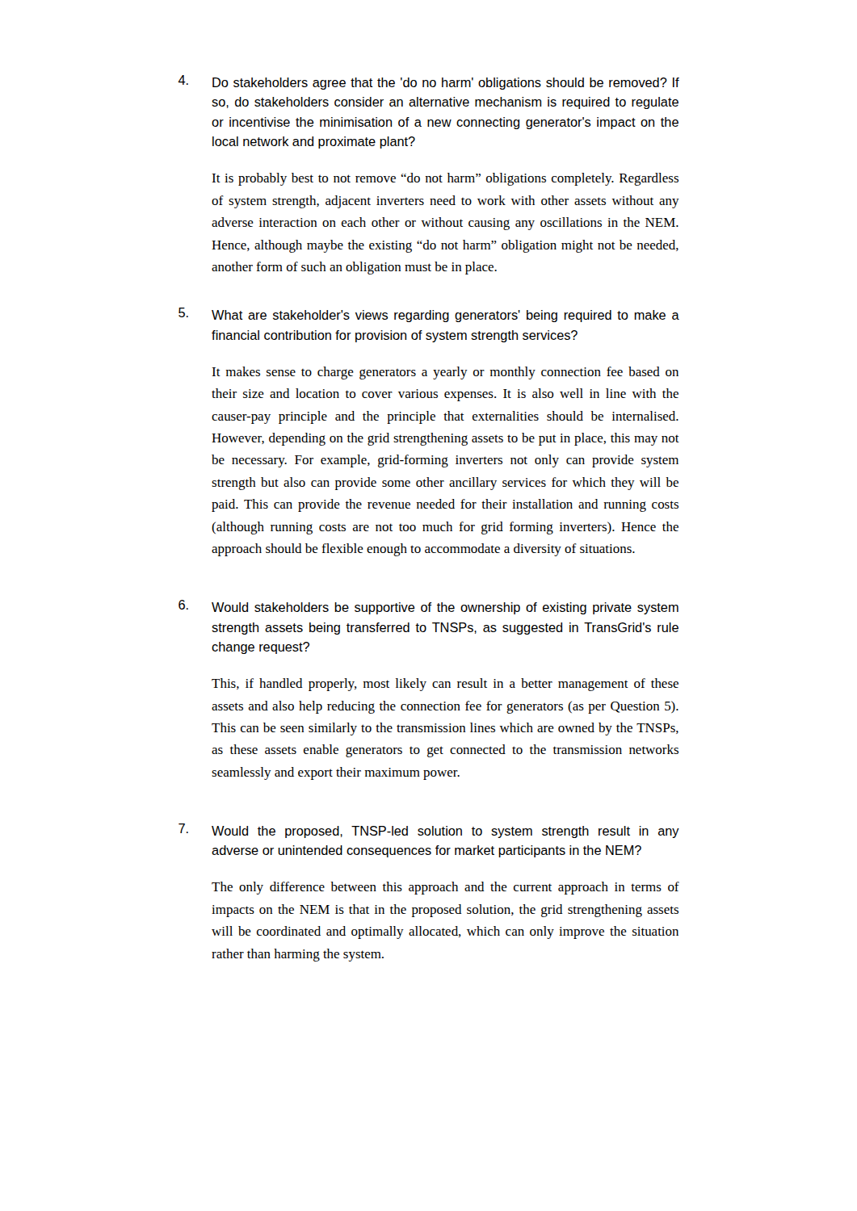Do stakeholders agree that the 'do no harm' obligations should be removed? If so, do stakeholders consider an alternative mechanism is required to regulate or incentivise the minimisation of a new connecting generator's impact on the local network and proximate plant?
It is probably best to not remove “do not harm” obligations completely. Regardless of system strength, adjacent inverters need to work with other assets without any adverse interaction on each other or without causing any oscillations in the NEM. Hence, although maybe the existing “do not harm” obligation might not be needed, another form of such an obligation must be in place.
What are stakeholder's views regarding generators' being required to make a financial contribution for provision of system strength services?
It makes sense to charge generators a yearly or monthly connection fee based on their size and location to cover various expenses. It is also well in line with the causer-pay principle and the principle that externalities should be internalised. However, depending on the grid strengthening assets to be put in place, this may not be necessary. For example, grid-forming inverters not only can provide system strength but also can provide some other ancillary services for which they will be paid. This can provide the revenue needed for their installation and running costs (although running costs are not too much for grid forming inverters). Hence the approach should be flexible enough to accommodate a diversity of situations.
Would stakeholders be supportive of the ownership of existing private system strength assets being transferred to TNSPs, as suggested in TransGrid's rule change request?
This, if handled properly, most likely can result in a better management of these assets and also help reducing the connection fee for generators (as per Question 5). This can be seen similarly to the transmission lines which are owned by the TNSPs, as these assets enable generators to get connected to the transmission networks seamlessly and export their maximum power.
Would the proposed, TNSP-led solution to system strength result in any adverse or unintended consequences for market participants in the NEM?
The only difference between this approach and the current approach in terms of impacts on the NEM is that in the proposed solution, the grid strengthening assets will be coordinated and optimally allocated, which can only improve the situation rather than harming the system.